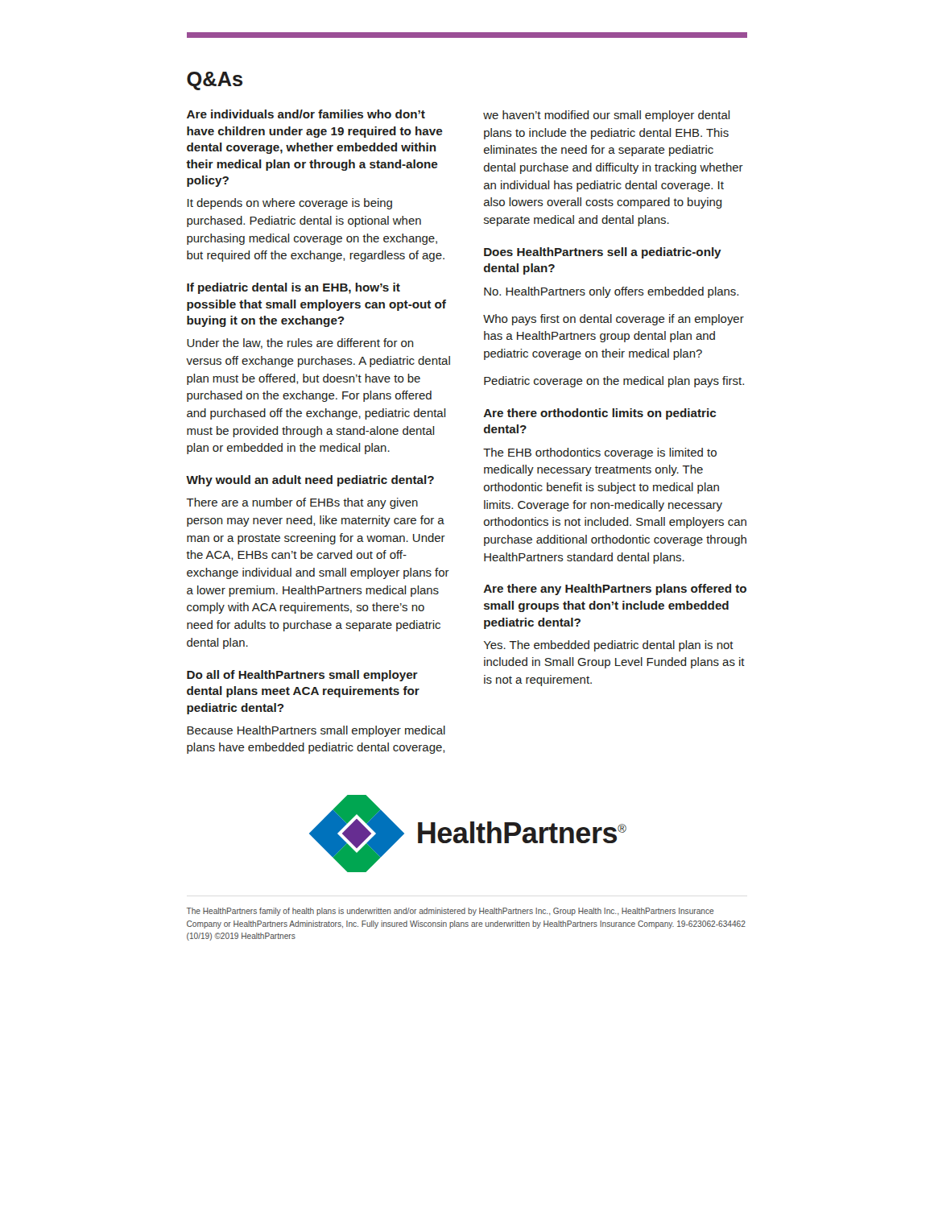Q&As
Are individuals and/or families who don’t have children under age 19 required to have dental coverage, whether embedded within their medical plan or through a stand-alone policy?
It depends on where coverage is being purchased. Pediatric dental is optional when purchasing medical coverage on the exchange, but required off the exchange, regardless of age.
If pediatric dental is an EHB, how’s it possible that small employers can opt-out of buying it on the exchange?
Under the law, the rules are different for on versus off exchange purchases. A pediatric dental plan must be offered, but doesn’t have to be purchased on the exchange. For plans offered and purchased off the exchange, pediatric dental must be provided through a stand-alone dental plan or embedded in the medical plan.
Why would an adult need pediatric dental?
There are a number of EHBs that any given person may never need, like maternity care for a man or a prostate screening for a woman. Under the ACA, EHBs can’t be carved out of off-exchange individual and small employer plans for a lower premium. HealthPartners medical plans comply with ACA requirements, so there’s no need for adults to purchase a separate pediatric dental plan.
Do all of HealthPartners small employer dental plans meet ACA requirements for pediatric dental?
Because HealthPartners small employer medical plans have embedded pediatric dental coverage, we haven’t modified our small employer dental plans to include the pediatric dental EHB. This eliminates the need for a separate pediatric dental purchase and difficulty in tracking whether an individual has pediatric dental coverage. It also lowers overall costs compared to buying separate medical and dental plans.
Does HealthPartners sell a pediatric-only dental plan?
No. HealthPartners only offers embedded plans.
Who pays first on dental coverage if an employer has a HealthPartners group dental plan and pediatric coverage on their medical plan?
Pediatric coverage on the medical plan pays first.
Are there orthodontic limits on pediatric dental?
The EHB orthodontics coverage is limited to medically necessary treatments only. The orthodontic benefit is subject to medical plan limits. Coverage for non-medically necessary orthodontics is not included. Small employers can purchase additional orthodontic coverage through HealthPartners standard dental plans.
Are there any HealthPartners plans offered to small groups that don’t include embedded pediatric dental?
Yes. The embedded pediatric dental plan is not included in Small Group Level Funded plans as it is not a requirement.
HealthPartners®
The HealthPartners family of health plans is underwritten and/or administered by HealthPartners Inc., Group Health Inc., HealthPartners Insurance Company or HealthPartners Administrators, Inc. Fully insured Wisconsin plans are underwritten by HealthPartners Insurance Company. 19-623062-634462 (10/19) ©2019 HealthPartners